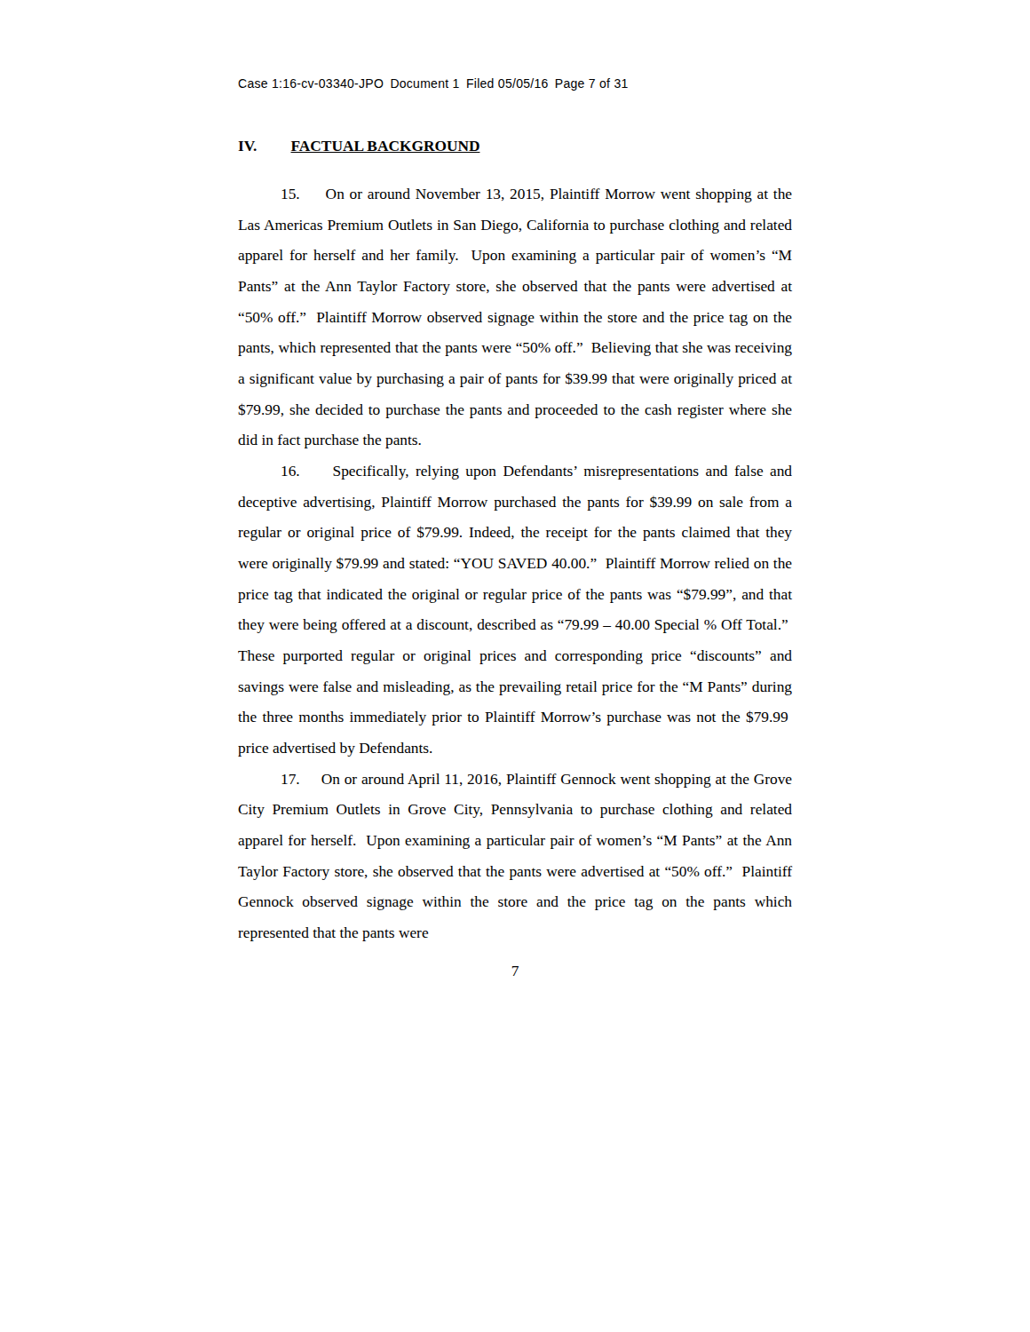Case 1:16-cv-03340-JPO Document 1 Filed 05/05/16 Page 7 of 31
IV. FACTUAL BACKGROUND
15. On or around November 13, 2015, Plaintiff Morrow went shopping at the Las Americas Premium Outlets in San Diego, California to purchase clothing and related apparel for herself and her family. Upon examining a particular pair of women’s “M Pants” at the Ann Taylor Factory store, she observed that the pants were advertised at “50% off.” Plaintiff Morrow observed signage within the store and the price tag on the pants, which represented that the pants were “50% off.” Believing that she was receiving a significant value by purchasing a pair of pants for $39.99 that were originally priced at $79.99, she decided to purchase the pants and proceeded to the cash register where she did in fact purchase the pants.
16. Specifically, relying upon Defendants’ misrepresentations and false and deceptive advertising, Plaintiff Morrow purchased the pants for $39.99 on sale from a regular or original price of $79.99. Indeed, the receipt for the pants claimed that they were originally $79.99 and stated: “YOU SAVED 40.00.” Plaintiff Morrow relied on the price tag that indicated the original or regular price of the pants was “$79.99”, and that they were being offered at a discount, described as “79.99 – 40.00 Special % Off Total.” These purported regular or original prices and corresponding price “discounts” and savings were false and misleading, as the prevailing retail price for the “M Pants” during the three months immediately prior to Plaintiff Morrow’s purchase was not the $79.99 price advertised by Defendants.
17. On or around April 11, 2016, Plaintiff Gennock went shopping at the Grove City Premium Outlets in Grove City, Pennsylvania to purchase clothing and related apparel for herself. Upon examining a particular pair of women’s “M Pants” at the Ann Taylor Factory store, she observed that the pants were advertised at “50% off.” Plaintiff Gennock observed signage within the store and the price tag on the pants which represented that the pants were
7